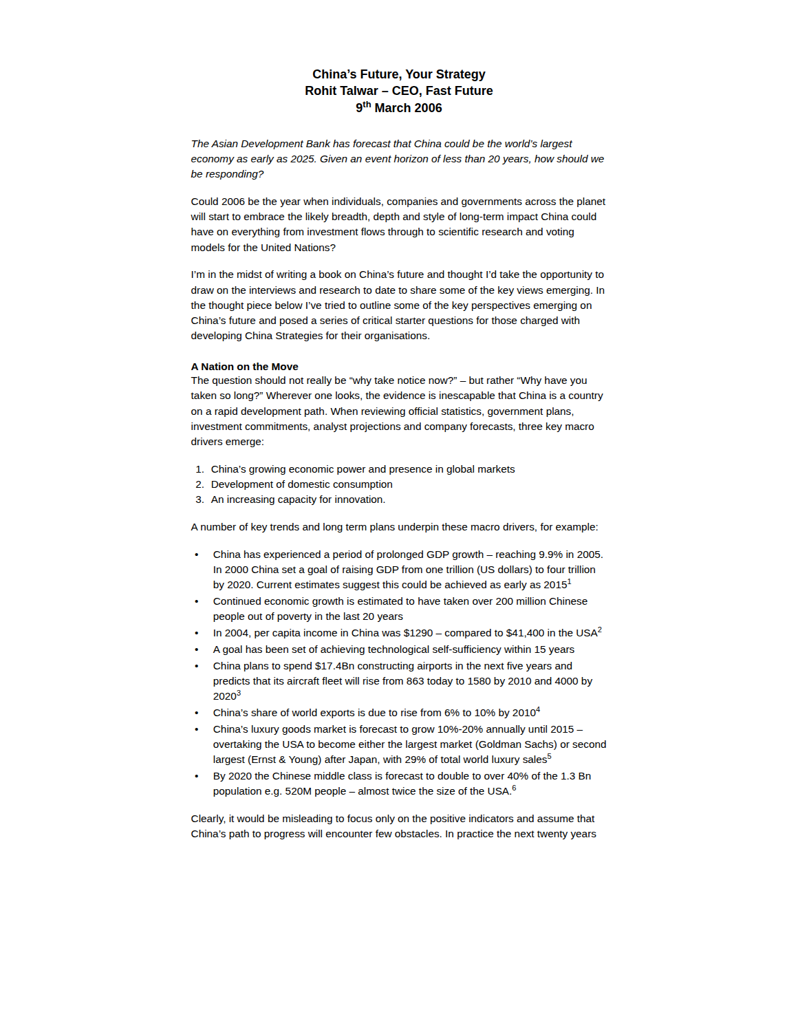China’s Future, Your Strategy Rohit Talwar – CEO, Fast Future 9th March 2006
The Asian Development Bank has forecast that China could be the world’s largest economy as early as 2025. Given an event horizon of less than 20 years, how should we be responding?
Could 2006 be the year when individuals, companies and governments across the planet will start to embrace the likely breadth, depth and style of long-term impact China could have on everything from investment flows through to scientific research and voting models for the United Nations?
I’m in the midst of writing a book on China’s future and thought I’d take the opportunity to draw on the interviews and research to date to share some of the key views emerging. In the thought piece below I’ve tried to outline some of the key perspectives emerging on China’s future and posed a series of critical starter questions for those charged with developing China Strategies for their organisations.
A Nation on the Move
The question should not really be “why take notice now?” – but rather “Why have you taken so long?” Wherever one looks, the evidence is inescapable that China is a country on a rapid development path. When reviewing official statistics, government plans, investment commitments, analyst projections and company forecasts, three key macro drivers emerge:
China’s growing economic power and presence in global markets
Development of domestic consumption
An increasing capacity for innovation.
A number of key trends and long term plans underpin these macro drivers, for example:
China has experienced a period of prolonged GDP growth – reaching 9.9% in 2005. In 2000 China set a goal of raising GDP from one trillion (US dollars) to four trillion by 2020. Current estimates suggest this could be achieved as early as 20151
Continued economic growth is estimated to have taken over 200 million Chinese people out of poverty in the last 20 years
In 2004, per capita income in China was $1290 – compared to $41,400 in the USA2
A goal has been set of achieving technological self-sufficiency within 15 years
China plans to spend $17.4Bn constructing airports in the next five years and predicts that its aircraft fleet will rise from 863 today to 1580 by 2010 and 4000 by 20203
China’s share of world exports is due to rise from 6% to 10% by 20104
China’s luxury goods market is forecast to grow 10%-20% annually until 2015 – overtaking the USA to become either the largest market (Goldman Sachs) or second largest (Ernst & Young) after Japan, with 29% of total world luxury sales5
By 2020 the Chinese middle class is forecast to double to over 40% of the 1.3 Bn population e.g. 520M people – almost twice the size of the USA.6
Clearly, it would be misleading to focus only on the positive indicators and assume that China’s path to progress will encounter few obstacles. In practice the next twenty years